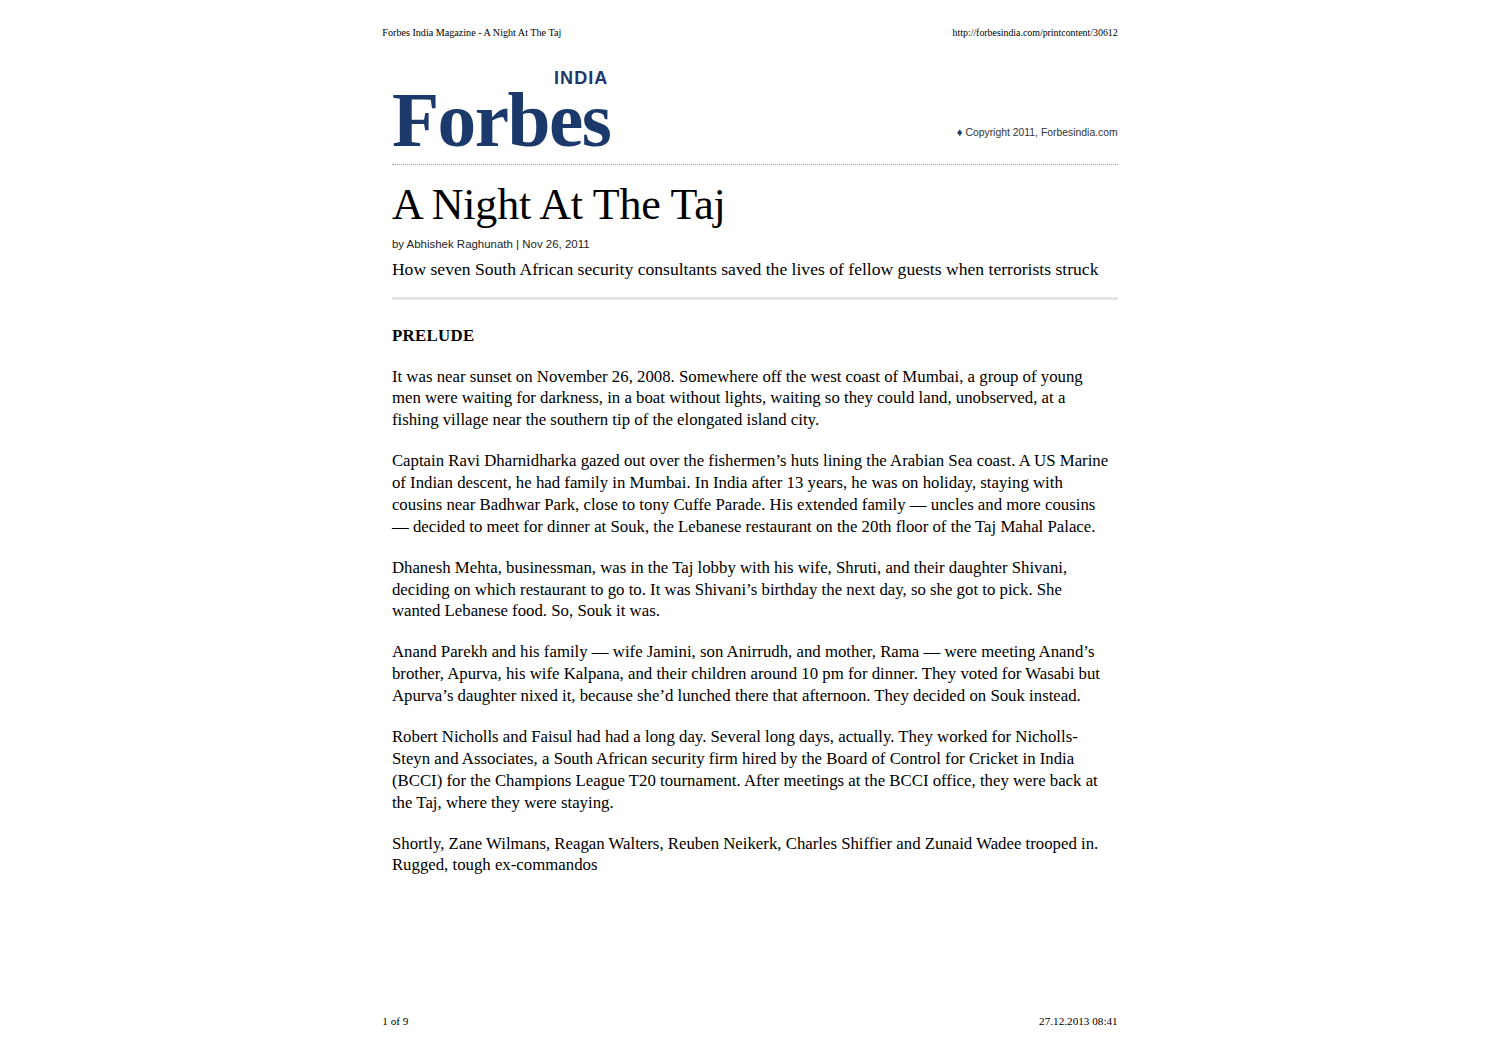Forbes India Magazine - A Night At The Taj
http://forbesindia.com/printcontent/30612
ForbesINDIA
♦ Copyright 2011, Forbesindia.com
A Night At The Taj
by Abhishek Raghunath | Nov 26, 2011
How seven South African security consultants saved the lives of fellow guests when terrorists struck
PRELUDE
It was near sunset on November 26, 2008. Somewhere off the west coast of Mumbai, a group of young men were waiting for darkness, in a boat without lights, waiting so they could land, unobserved, at a fishing village near the southern tip of the elongated island city.
Captain Ravi Dharnidharka gazed out over the fishermen’s huts lining the Arabian Sea coast. A US Marine of Indian descent, he had family in Mumbai. In India after 13 years, he was on holiday, staying with cousins near Badhwar Park, close to tony Cuffe Parade. His extended family — uncles and more cousins — decided to meet for dinner at Souk, the Lebanese restaurant on the 20th floor of the Taj Mahal Palace.
Dhanesh Mehta, businessman, was in the Taj lobby with his wife, Shruti, and their daughter Shivani, deciding on which restaurant to go to. It was Shivani’s birthday the next day, so she got to pick. She wanted Lebanese food. So, Souk it was.
Anand Parekh and his family — wife Jamini, son Anirrudh, and mother, Rama — were meeting Anand’s brother, Apurva, his wife Kalpana, and their children around 10 pm for dinner. They voted for Wasabi but Apurva’s daughter nixed it, because she’d lunched there that afternoon. They decided on Souk instead.
Robert Nicholls and Faisul had had a long day. Several long days, actually. They worked for Nicholls-Steyn and Associates, a South African security firm hired by the Board of Control for Cricket in India (BCCI) for the Champions League T20 tournament. After meetings at the BCCI office, they were back at the Taj, where they were staying.
Shortly, Zane Wilmans, Reagan Walters, Reuben Neikerk, Charles Shiffier and Zunaid Wadee trooped in. Rugged, tough ex-commandos
1 of 9
27.12.2013 08:41